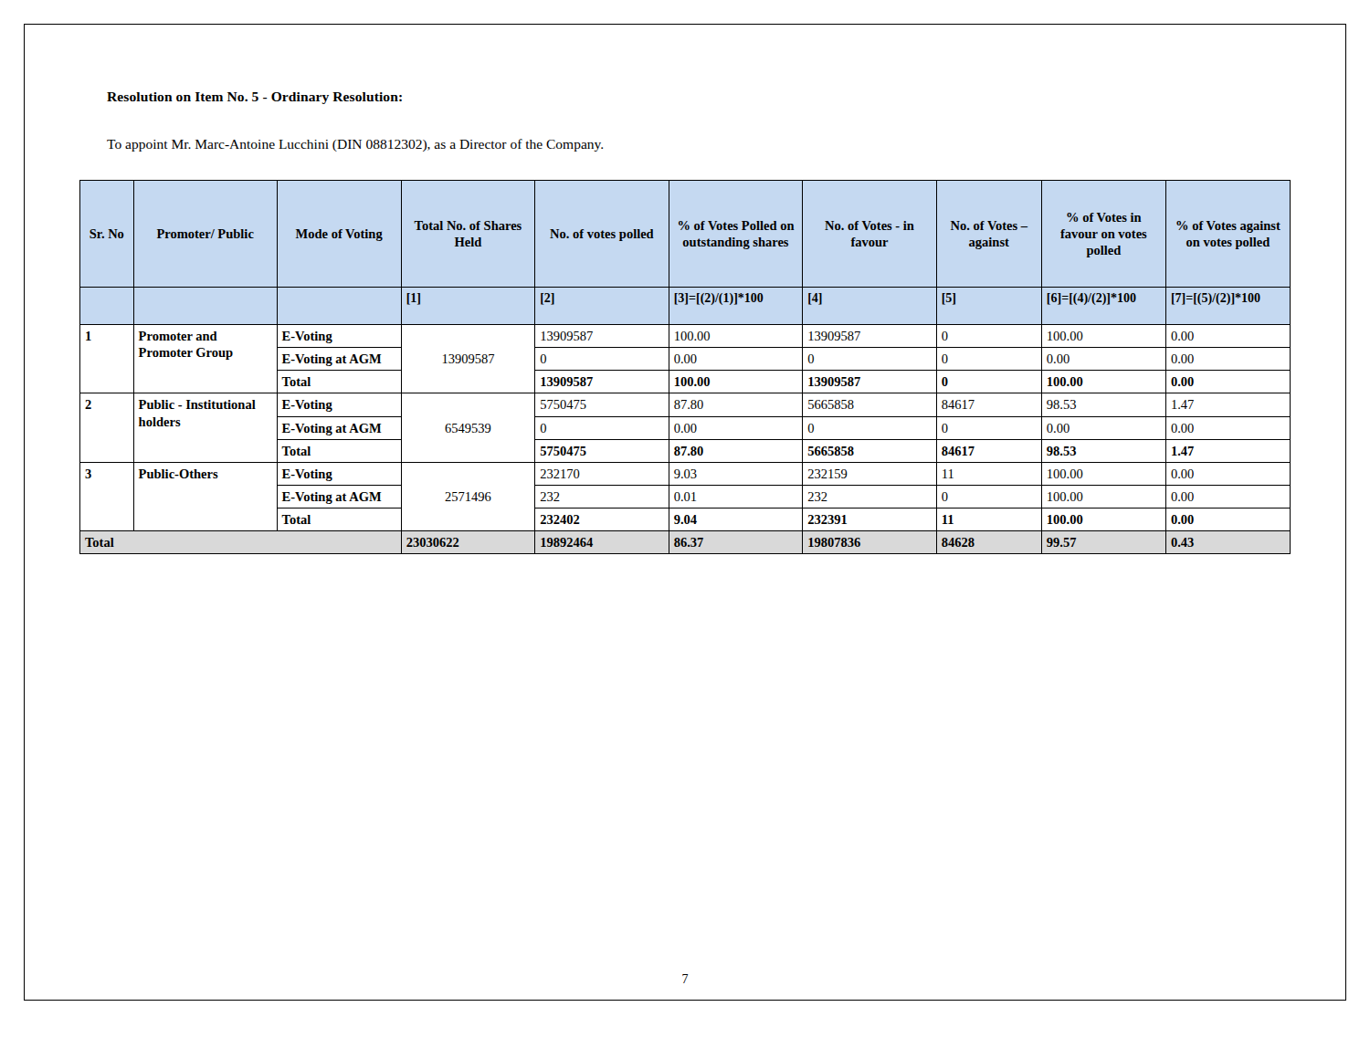Resolution on Item No. 5 - Ordinary Resolution:
To appoint Mr. Marc-Antoine Lucchini (DIN 08812302), as a Director of the Company.
| Sr. No | Promoter/ Public | Mode of Voting | Total No. of Shares Held | No. of votes polled | % of Votes Polled on outstanding shares | No. of Votes - in favour | No. of Votes – against | % of Votes in favour on votes polled | % of Votes against on votes polled |
| --- | --- | --- | --- | --- | --- | --- | --- | --- | --- |
| | | | [1] | [2] | [3]=[(2)/(1)]*100 | [4] | [5] | [6]=[(4)/(2)]*100 | [7]=[(5)/(2)]*100 |
| 1 | Promoter and Promoter Group | E-Voting | 13909587 | 13909587 | 100.00 | 13909587 | 0 | 100.00 | 0.00 |
| E-Voting at AGM | 0 | 0.00 | 0 | 0 | 0.00 | 0.00 |
| Total | 13909587 | 100.00 | 13909587 | 0 | 100.00 | 0.00 |
| 2 | Public - Institutional holders | E-Voting | 6549539 | 5750475 | 87.80 | 5665858 | 84617 | 98.53 | 1.47 |
| E-Voting at AGM | 0 | 0.00 | 0 | 0 | 0.00 | 0.00 |
| Total | 5750475 | 87.80 | 5665858 | 84617 | 98.53 | 1.47 |
| 3 | Public-Others | E-Voting | 2571496 | 232170 | 9.03 | 232159 | 11 | 100.00 | 0.00 |
| E-Voting at AGM | 232 | 0.01 | 232 | 0 | 100.00 | 0.00 |
| Total | 232402 | 9.04 | 232391 | 11 | 100.00 | 0.00 |
| Total | 23030622 | 19892464 | 86.37 | 19807836 | 84628 | 99.57 | 0.43 |
7